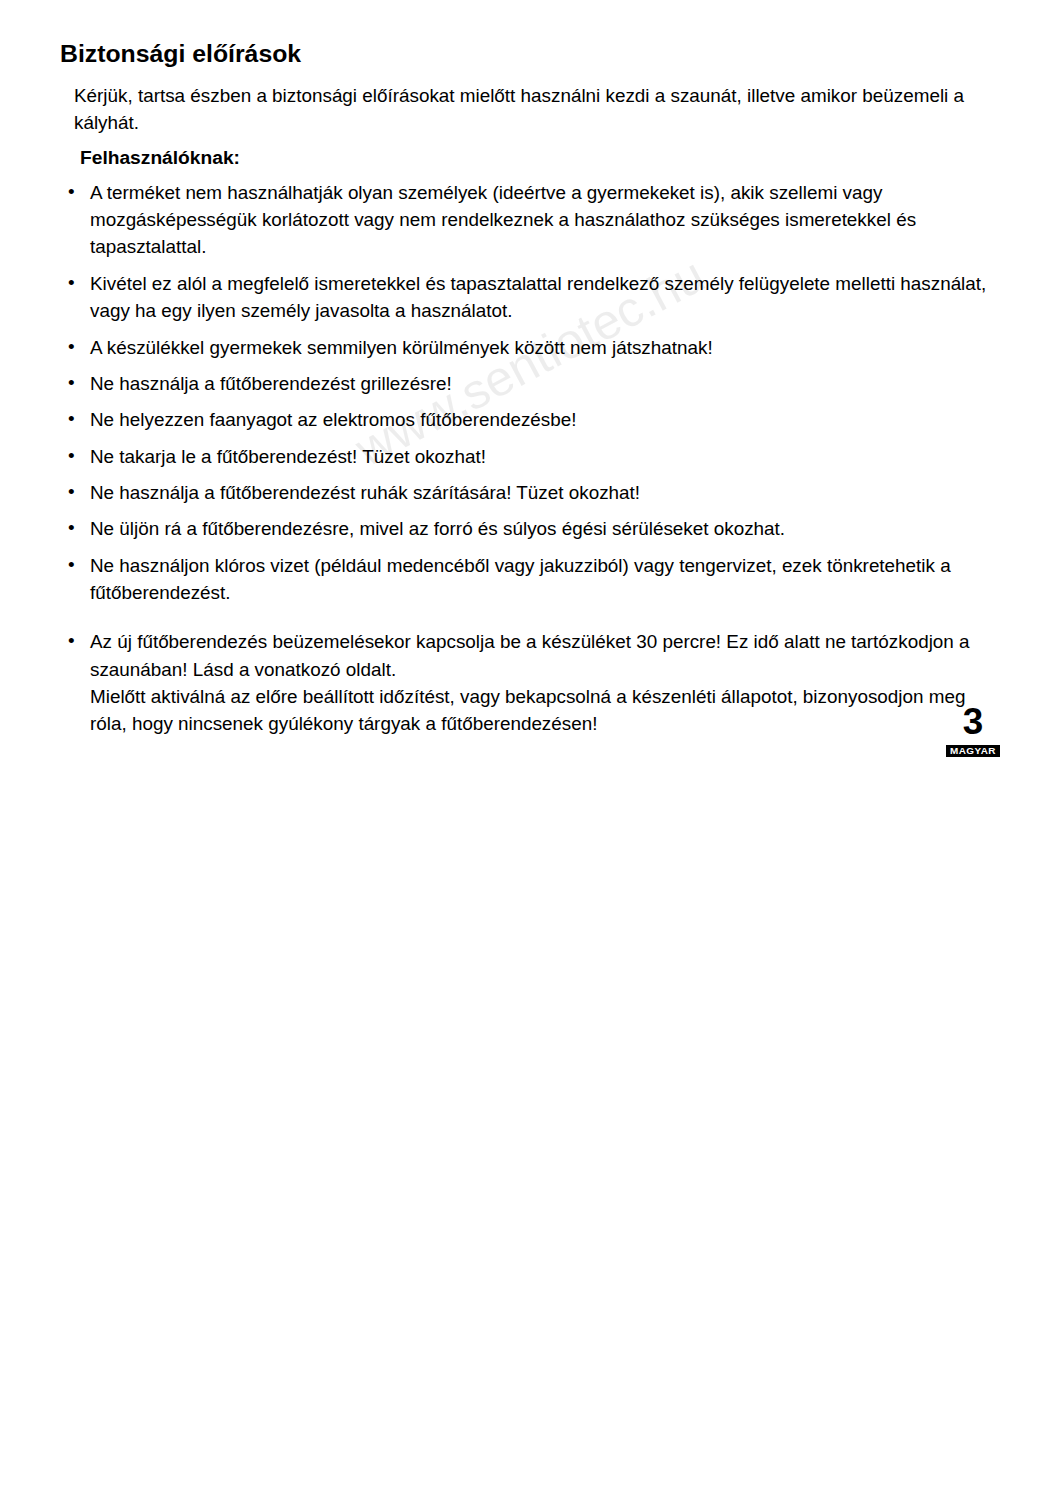www.sentiotec.hu
Biztonsági előírások
Kérjük, tartsa észben a biztonsági előírásokat mielőtt használni kezdi a szaunát, illetve amikor beüzemeli a kályhát.
Felhasználóknak:
A terméket nem használhatják olyan személyek (ideértve a gyermekeket is), akik szellemi vagy mozgásképességük korlátozott vagy nem rendelkeznek a használathoz szükséges ismeretekkel és tapasztalattal.
Kivétel ez alól a megfelelő ismeretekkel és tapasztalattal rendelkező személy felügyelete melletti használat, vagy ha egy ilyen személy javasolta a használatot.
A készülékkel gyermekek semmilyen körülmények között nem játszhatnak!
Ne használja a fűtőberendezést grillezésre!
Ne helyezzen faanyagot az elektromos fűtőberendezésbe!
Ne takarja le a fűtőberendezést! Tüzet okozhat!
Ne használja a fűtőberendezést ruhák szárítására! Tüzet okozhat!
Ne üljön rá a fűtőberendezésre, mivel az forró és súlyos égési sérüléseket okozhat.
Ne használjon klóros vizet (például medencéből vagy jakuzziból) vagy tengervizet, ezek tönkretehetik a fűtőberendezést.
Az új fűtőberendezés beüzemelésekor kapcsolja be a készüléket 30 percre! Ez idő alatt ne tartózkodjon a szaunában! Lásd a vonatkozó oldalt.
Mielőtt aktiválná az előre beállított időzítést, vagy bekapcsolná a készenléti állapotot, bizonyosodjon meg róla, hogy nincsenek gyúlékony tárgyak a fűtőberendezésen!
3 MAGYAR